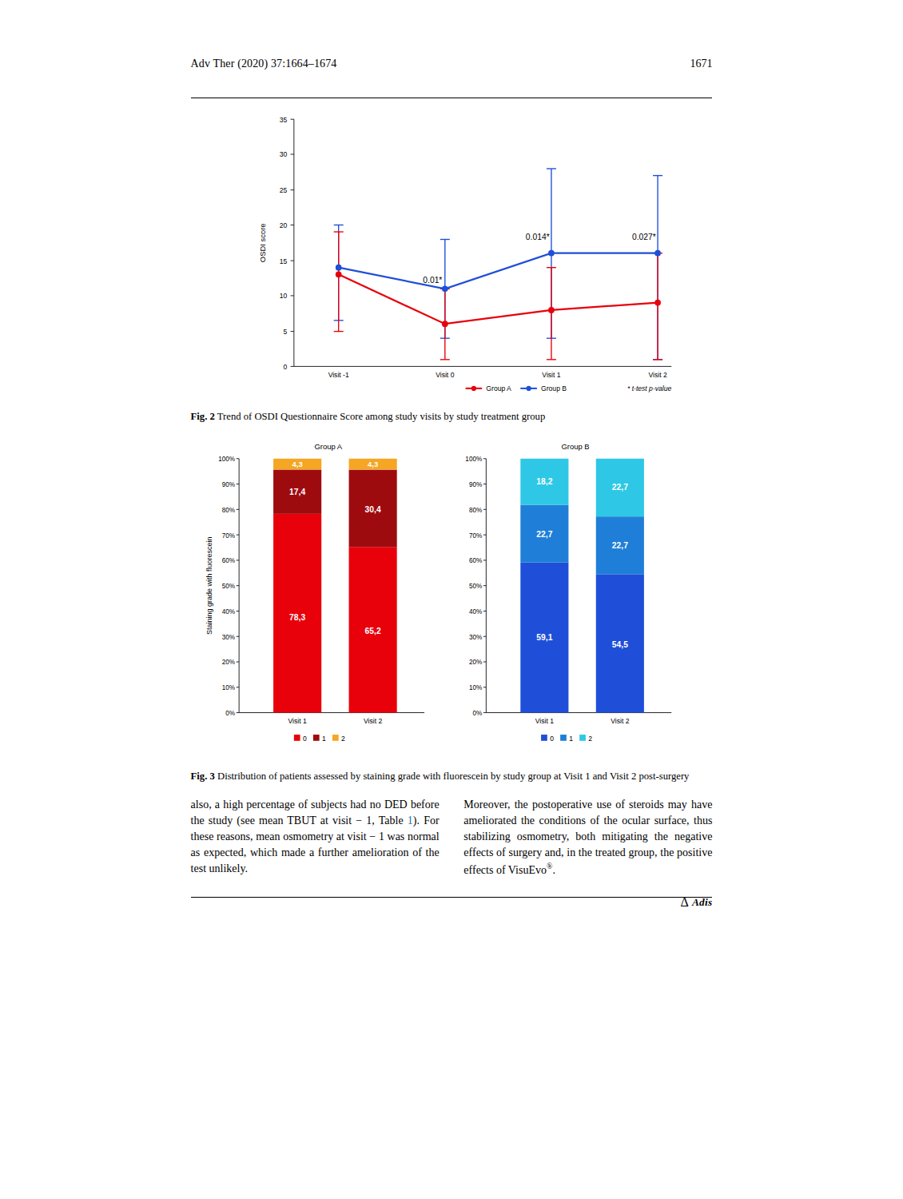Adv Ther (2020) 37:1664–1674
1671
35 30 25 20 15 10 5 0 OSDI score Visit -1 Visit 0 Visit 1 Visit 2 0.01* 0.014* 0.027* Group A Group B * t-test p-value
Fig. 2 Trend of OSDI Questionnaire Score among study visits by study treatment group
Group A Group B 100% 90% 80% 70% 60% 50% 40% 30% 20% 10% 0% Staining grade with fluorescein 78,3 17,4 4,3 65,2 30,4 4,3 Visit 1 Visit 2 0 1 2 100% 90% 80% 70% 60% 50% 40% 30% 20% 10% 0% 59,1 22,7 18,2 54,5 22,7 22,7 Visit 1 Visit 2 0 1 2
Fig. 3 Distribution of patients assessed by staining grade with fluorescein by study group at Visit 1 and Visit 2 post-surgery
also, a high percentage of subjects had no DED before the study (see mean TBUT at visit − 1, Table 1). For these reasons, mean osmometry at visit − 1 was normal as expected, which made a further amelioration of the test unlikely.
Moreover, the postoperative use of steroids may have ameliorated the conditions of the ocular surface, thus stabilizing osmometry, both mitigating the negative effects of surgery and, in the treated group, the positive effects of VisuEvo®.
ΔAdis